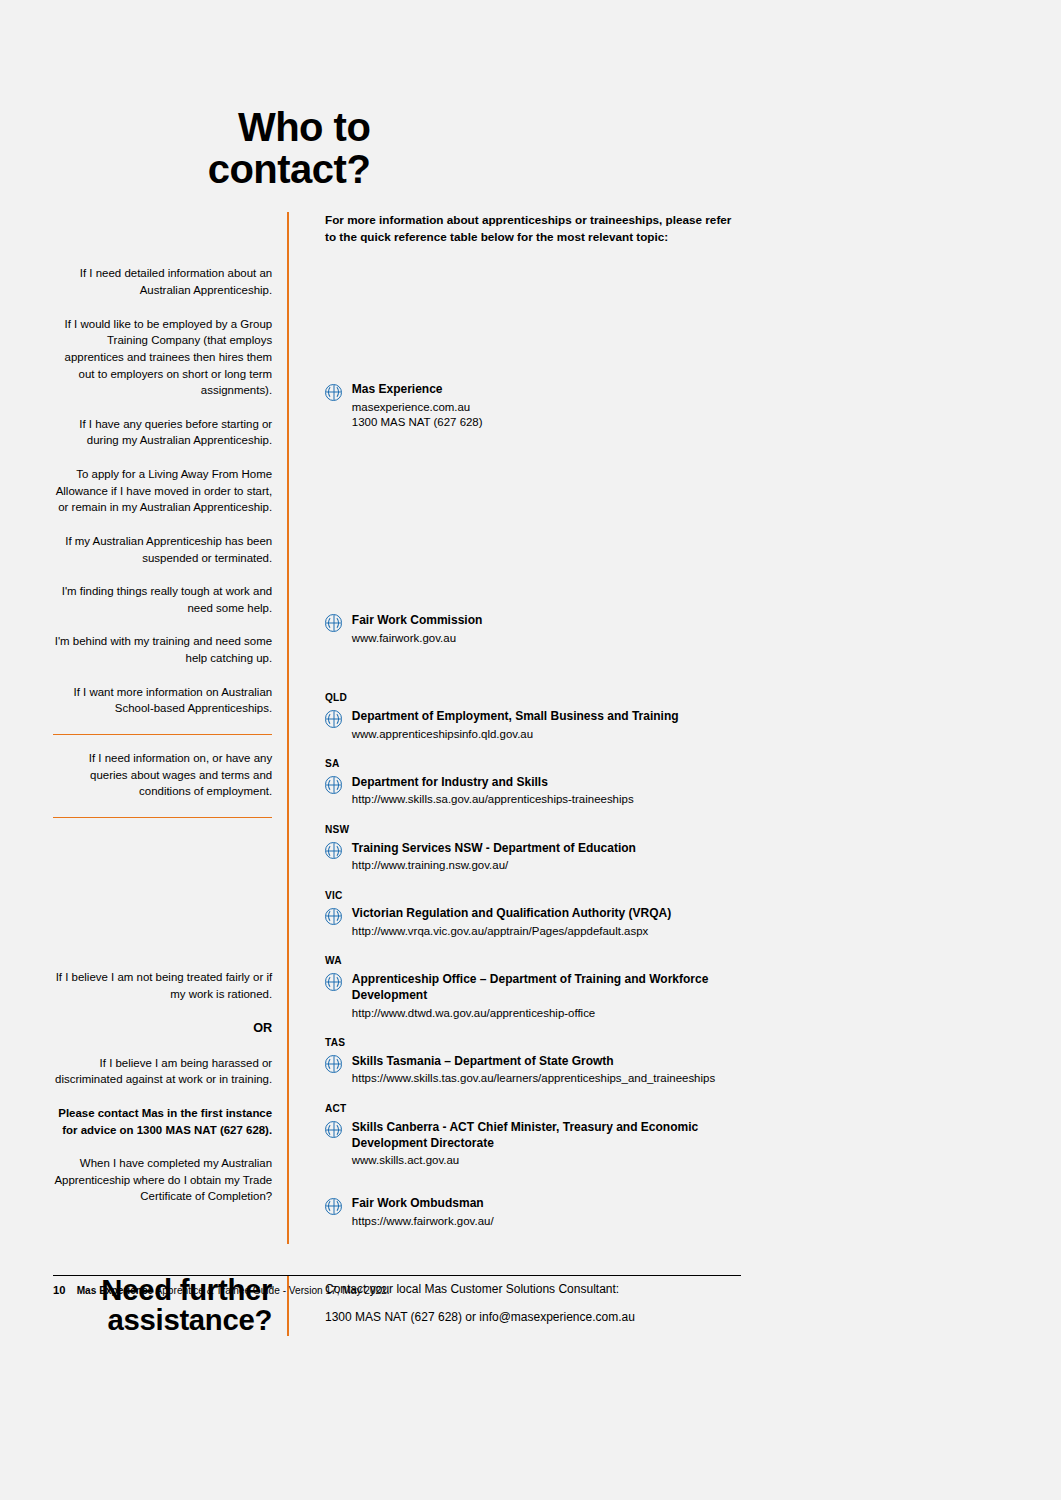Who to
contact?
If I need detailed information about an Australian Apprenticeship.
If I would like to be employed by a Group Training Company (that employs apprentices and trainees then hires them out to employers on short or long term assignments).
If I have any queries before starting or during my Australian Apprenticeship.
To apply for a Living Away From Home Allowance if I have moved in order to start, or remain in my Australian Apprenticeship.
If my Australian Apprenticeship has been suspended or terminated.
I'm finding things really tough at work and need some help.
I'm behind with my training and need some help catching up.
If I want more information on Australian School-based Apprenticeships.
If I need information on, or have any queries about wages and terms and conditions of employment.
If I believe I am not being treated fairly or if my work is rationed.
OR
If I believe I am being harassed or discriminated against at work or in training.
Please contact Mas in the first instance for advice on 1300 MAS NAT (627 628).
When I have completed my Australian Apprenticeship where do I obtain my Trade Certificate of Completion?
For more information about apprenticeships or traineeships, please refer to the quick reference table below for the most relevant topic:
Mas Experience
masexperience.com.au
1300 MAS NAT (627 628)
Fair Work Commission
www.fairwork.gov.au
QLD
Department of Employment, Small Business and Training
www.apprenticeshipsinfo.qld.gov.au
SA
Department for Industry and Skills
http://www.skills.sa.gov.au/apprenticeships-traineeships
NSW
Training Services NSW - Department of Education
http://www.training.nsw.gov.au/
VIC
Victorian Regulation and Qualification Authority (VRQA)
http://www.vrqa.vic.gov.au/apptrain/Pages/appdefault.aspx
WA
Apprenticeship Office – Department of Training and Workforce Development
http://www.dtwd.wa.gov.au/apprenticeship-office
TAS
Skills Tasmania – Department of State Growth
https://www.skills.tas.gov.au/learners/apprenticeships_and_traineeships
ACT
Skills Canberra - ACT Chief Minister, Treasury and Economic Development Directorate
www.skills.act.gov.au
Fair Work Ombudsman
https://www.fairwork.gov.au/
Need further
assistance?
Contact your local Mas Customer Solutions Consultant:
1300 MAS NAT (627 628) or info@masexperience.com.au
10 Mas Experience Apprentice & Trainee Guide - Version 17, May 2022.